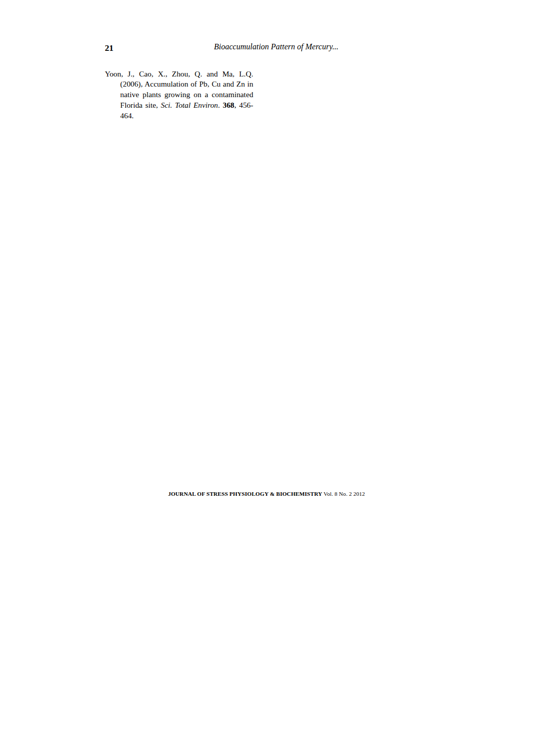21
Bioaccumulation Pattern of Mercury...
Yoon, J., Cao, X., Zhou, Q. and Ma, L.Q. (2006), Accumulation of Pb, Cu and Zn in native plants growing on a contaminated Florida site, Sci. Total Environ. 368, 456-464.
JOURNAL OF STRESS PHYSIOLOGY & BIOCHEMISTRY Vol. 8 No. 2 2012